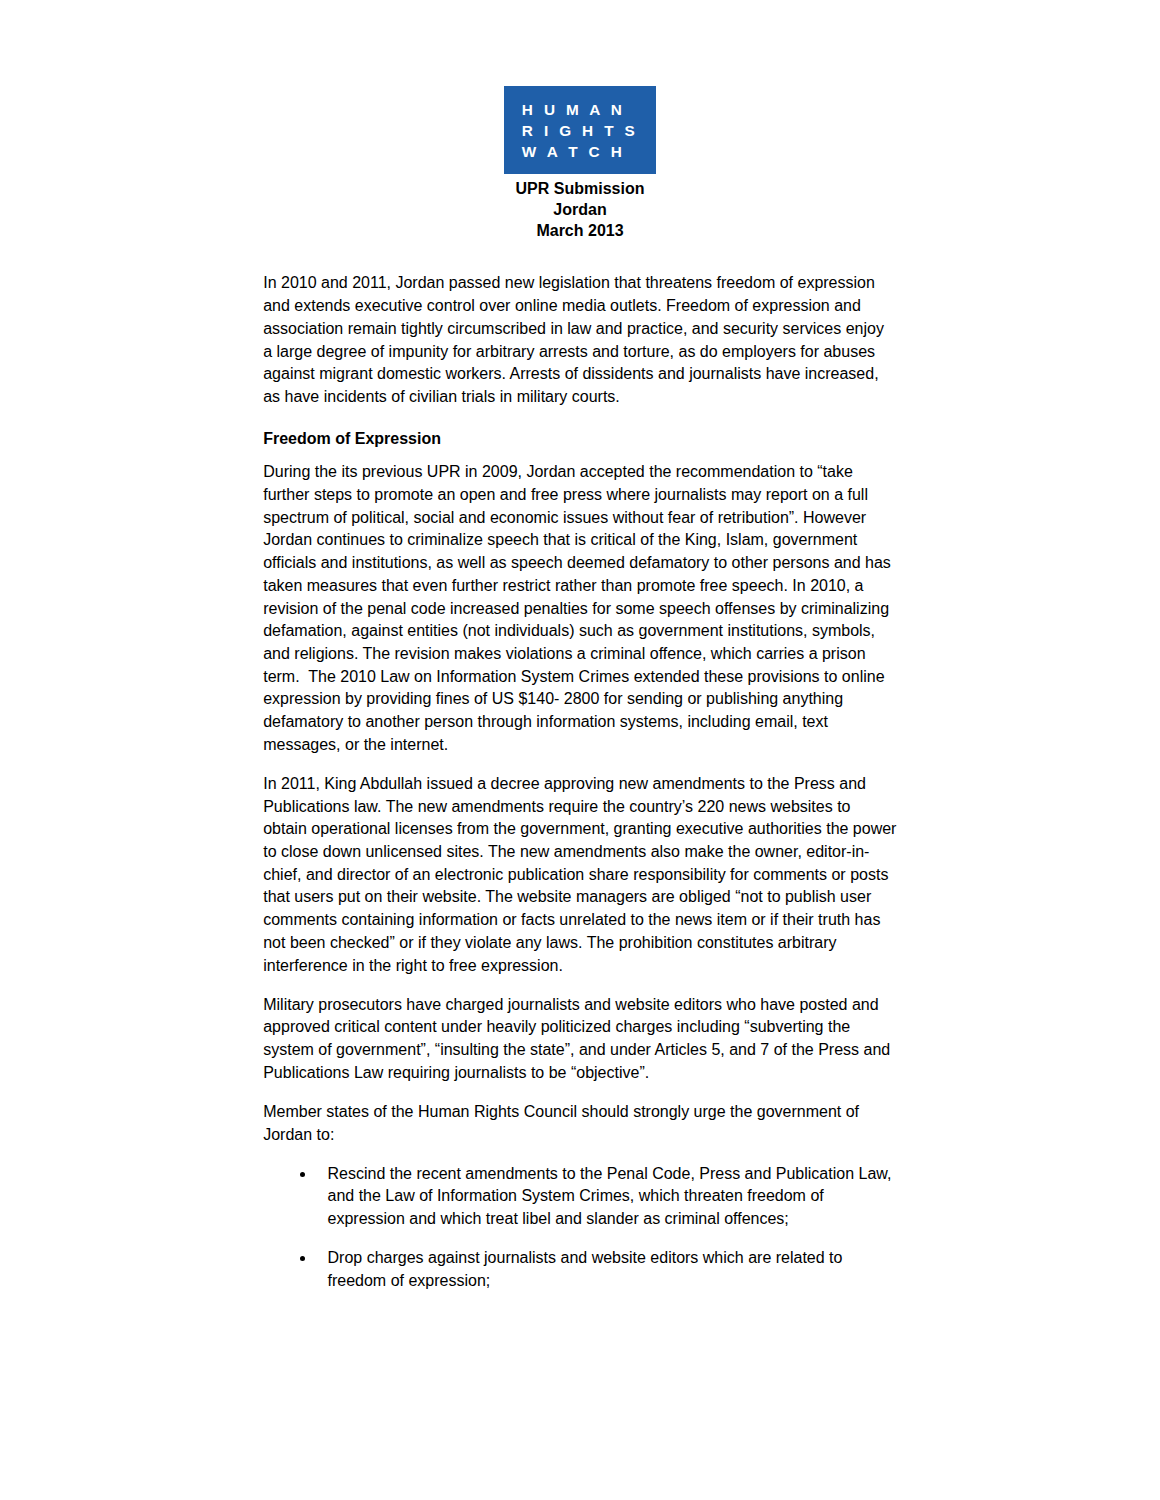H U M A N R I G H T S W A T C H
UPR Submission
Jordan
March 2013
In 2010 and 2011, Jordan passed new legislation that threatens freedom of expression and extends executive control over online media outlets. Freedom of expression and association remain tightly circumscribed in law and practice, and security services enjoy a large degree of impunity for arbitrary arrests and torture, as do employers for abuses against migrant domestic workers. Arrests of dissidents and journalists have increased, as have incidents of civilian trials in military courts.
Freedom of Expression
During the its previous UPR in 2009, Jordan accepted the recommendation to “take further steps to promote an open and free press where journalists may report on a full spectrum of political, social and economic issues without fear of retribution”. However Jordan continues to criminalize speech that is critical of the King, Islam, government officials and institutions, as well as speech deemed defamatory to other persons and has taken measures that even further restrict rather than promote free speech. In 2010, a revision of the penal code increased penalties for some speech offenses by criminalizing defamation, against entities (not individuals) such as government institutions, symbols, and religions. The revision makes violations a criminal offence, which carries a prison term. The 2010 Law on Information System Crimes extended these provisions to online expression by providing fines of US $140- 2800 for sending or publishing anything defamatory to another person through information systems, including email, text messages, or the internet.
In 2011, King Abdullah issued a decree approving new amendments to the Press and Publications law. The new amendments require the country’s 220 news websites to obtain operational licenses from the government, granting executive authorities the power to close down unlicensed sites. The new amendments also make the owner, editor-in-chief, and director of an electronic publication share responsibility for comments or posts that users put on their website. The website managers are obliged “not to publish user comments containing information or facts unrelated to the news item or if their truth has not been checked” or if they violate any laws. The prohibition constitutes arbitrary interference in the right to free expression.
Military prosecutors have charged journalists and website editors who have posted and approved critical content under heavily politicized charges including “subverting the system of government”, “insulting the state”, and under Articles 5, and 7 of the Press and Publications Law requiring journalists to be “objective”.
Member states of the Human Rights Council should strongly urge the government of Jordan to:
Rescind the recent amendments to the Penal Code, Press and Publication Law, and the Law of Information System Crimes, which threaten freedom of expression and which treat libel and slander as criminal offences;
Drop charges against journalists and website editors which are related to freedom of expression;